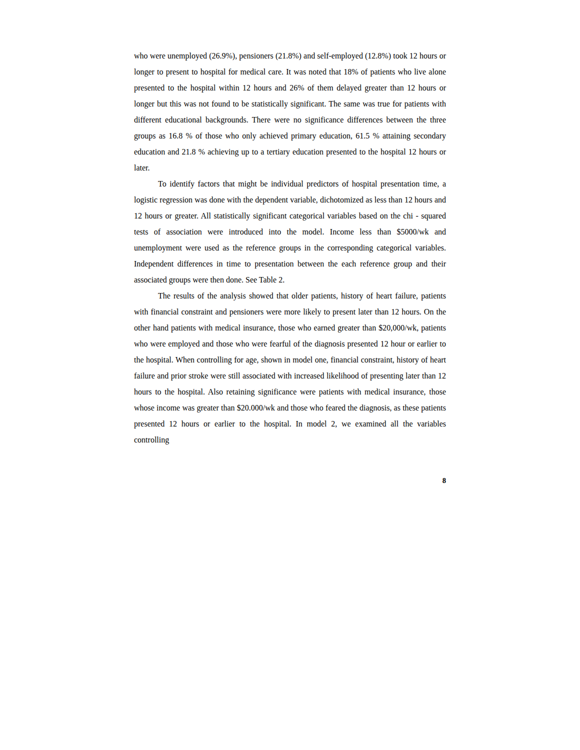who were unemployed (26.9%), pensioners (21.8%) and self-employed (12.8%) took 12 hours or longer to present to hospital for medical care. It was noted that 18% of patients who live alone presented to the hospital within 12 hours and 26% of them delayed greater than 12 hours or longer but this was not found to be statistically significant. The same was true for patients with different educational backgrounds. There were no significance differences between the three groups as 16.8 % of those who only achieved primary education, 61.5 % attaining secondary education and 21.8 % achieving up to a tertiary education presented to the hospital 12 hours or later.
To identify factors that might be individual predictors of hospital presentation time, a logistic regression was done with the dependent variable, dichotomized as less than 12 hours and 12 hours or greater. All statistically significant categorical variables based on the chi - squared tests of association were introduced into the model. Income less than $5000/wk and unemployment were used as the reference groups in the corresponding categorical variables. Independent differences in time to presentation between the each reference group and their associated groups were then done. See Table 2.
The results of the analysis showed that older patients, history of heart failure, patients with financial constraint and pensioners were more likely to present later than 12 hours. On the other hand patients with medical insurance, those who earned greater than $20,000/wk, patients who were employed and those who were fearful of the diagnosis presented 12 hour or earlier to the hospital. When controlling for age, shown in model one, financial constraint, history of heart failure and prior stroke were still associated with increased likelihood of presenting later than 12 hours to the hospital. Also retaining significance were patients with medical insurance, those whose income was greater than $20.000/wk and those who feared the diagnosis, as these patients presented 12 hours or earlier to the hospital. In model 2, we examined all the variables controlling
8